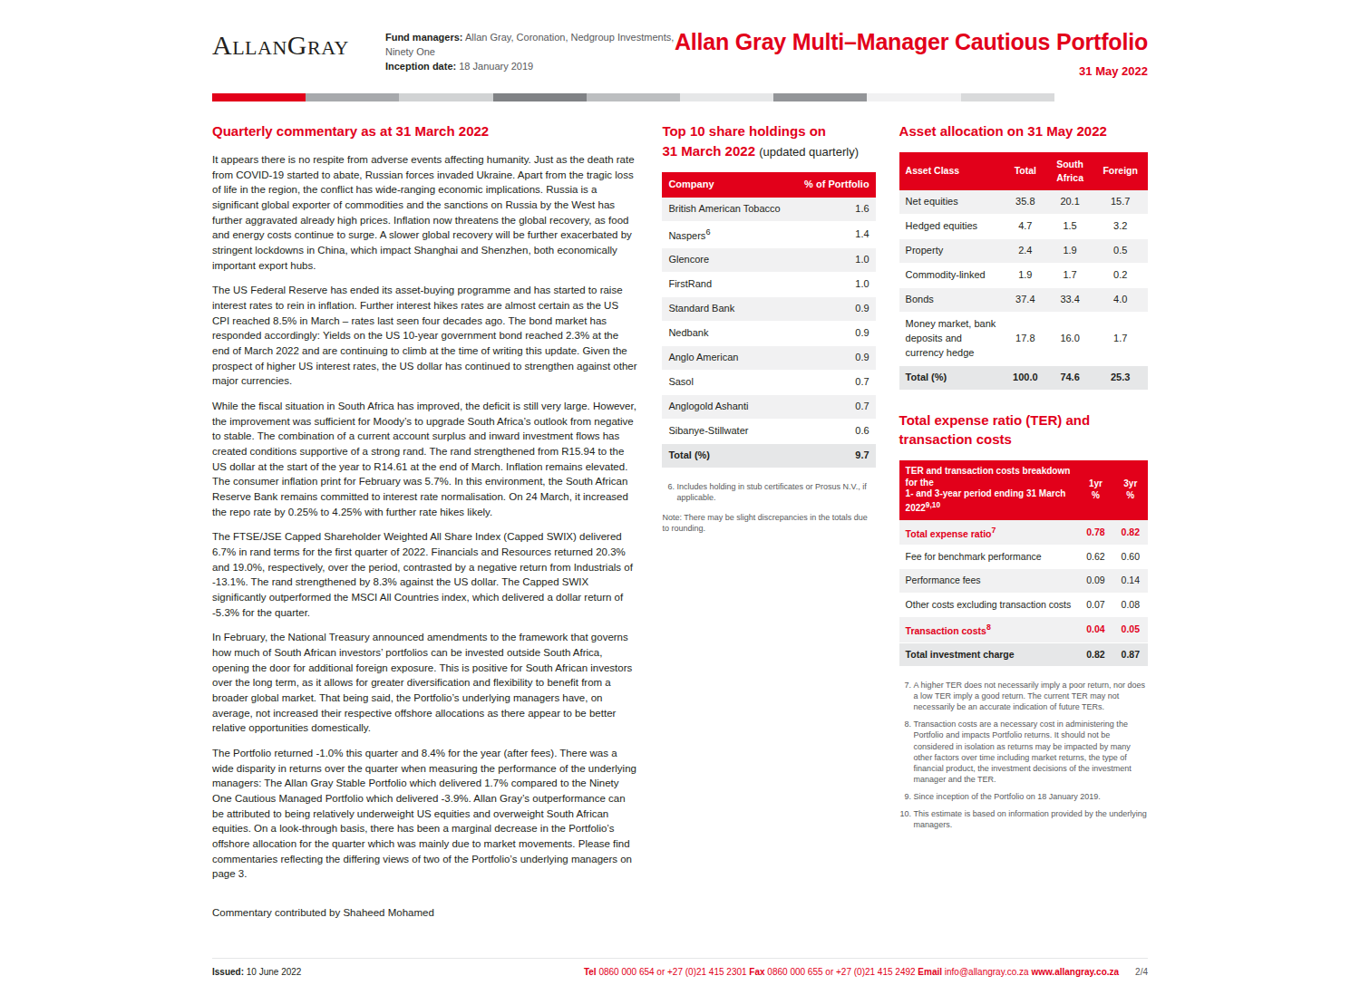ALLANGRAY
Fund managers: Allan Gray, Coronation, Nedgroup Investments, Ninety One
Inception date: 18 January 2019
Allan Gray Multi–Manager Cautious Portfolio
31 May 2022
Quarterly commentary as at 31 March 2022
It appears there is no respite from adverse events affecting humanity. Just as the death rate from COVID-19 started to abate, Russian forces invaded Ukraine. Apart from the tragic loss of life in the region, the conflict has wide-ranging economic implications. Russia is a significant global exporter of commodities and the sanctions on Russia by the West has further aggravated already high prices. Inflation now threatens the global recovery, as food and energy costs continue to surge. A slower global recovery will be further exacerbated by stringent lockdowns in China, which impact Shanghai and Shenzhen, both economically important export hubs.
The US Federal Reserve has ended its asset-buying programme and has started to raise interest rates to rein in inflation. Further interest hikes rates are almost certain as the US CPI reached 8.5% in March – rates last seen four decades ago. The bond market has responded accordingly: Yields on the US 10-year government bond reached 2.3% at the end of March 2022 and are continuing to climb at the time of writing this update. Given the prospect of higher US interest rates, the US dollar has continued to strengthen against other major currencies.
While the fiscal situation in South Africa has improved, the deficit is still very large. However, the improvement was sufficient for Moody’s to upgrade South Africa’s outlook from negative to stable. The combination of a current account surplus and inward investment flows has created conditions supportive of a strong rand. The rand strengthened from R15.94 to the US dollar at the start of the year to R14.61 at the end of March. Inflation remains elevated. The consumer inflation print for February was 5.7%. In this environment, the South African Reserve Bank remains committed to interest rate normalisation. On 24 March, it increased the repo rate by 0.25% to 4.25% with further rate hikes likely.
The FTSE/JSE Capped Shareholder Weighted All Share Index (Capped SWIX) delivered 6.7% in rand terms for the first quarter of 2022. Financials and Resources returned 20.3% and 19.0%, respectively, over the period, contrasted by a negative return from Industrials of -13.1%. The rand strengthened by 8.3% against the US dollar. The Capped SWIX significantly outperformed the MSCI All Countries index, which delivered a dollar return of -5.3% for the quarter.
In February, the National Treasury announced amendments to the framework that governs how much of South African investors’ portfolios can be invested outside South Africa, opening the door for additional foreign exposure. This is positive for South African investors over the long term, as it allows for greater diversification and flexibility to benefit from a broader global market. That being said, the Portfolio’s underlying managers have, on average, not increased their respective offshore allocations as there appear to be better relative opportunities domestically.
The Portfolio returned -1.0% this quarter and 8.4% for the year (after fees). There was a wide disparity in returns over the quarter when measuring the performance of the underlying managers: The Allan Gray Stable Portfolio which delivered 1.7% compared to the Ninety One Cautious Managed Portfolio which delivered -3.9%. Allan Gray’s outperformance can be attributed to being relatively underweight US equities and overweight South African equities. On a look-through basis, there has been a marginal decrease in the Portfolio’s offshore allocation for the quarter which was mainly due to market movements. Please find commentaries reflecting the differing views of two of the Portfolio’s underlying managers on page 3.
Commentary contributed by Shaheed Mohamed
Top 10 share holdings on
31 March 2022 (updated quarterly)
| Company | % of Portfolio |
| --- | --- |
| British American Tobacco | 1.6 |
| Naspers 6 | 1.4 |
| Glencore | 1.0 |
| FirstRand | 1.0 |
| Standard Bank | 0.9 |
| Nedbank | 0.9 |
| Anglo American | 0.9 |
| Sasol | 0.7 |
| Anglogold Ashanti | 0.7 |
| Sibanye-Stillwater | 0.6 |
| Total (%) | 9.7 |
Includes holding in stub certificates or Prosus N.V., if applicable.
Note: There may be slight discrepancies in the totals due to rounding.
Asset allocation on 31 May 2022
| Asset Class | Total | South Africa | Foreign |
| --- | --- | --- | --- |
| Net equities | 35.8 | 20.1 | 15.7 |
| Hedged equities | 4.7 | 1.5 | 3.2 |
| Property | 2.4 | 1.9 | 0.5 |
| Commodity-linked | 1.9 | 1.7 | 0.2 |
| Bonds | 37.4 | 33.4 | 4.0 |
| Money market, bank deposits and currency hedge | 17.8 | 16.0 | 1.7 |
| Total (%) | 100.0 | 74.6 | 25.3 |
Total expense ratio (TER) and transaction costs
| TER and transaction costs breakdown for the 1- and 3-year period ending 31 March 2022 9,10 | 1yr % | 3yr % |
| --- | --- | --- |
| Total expense ratio 7 | 0.78 | 0.82 |
| Fee for benchmark performance | 0.62 | 0.60 |
| Performance fees | 0.09 | 0.14 |
| Other costs excluding transaction costs | 0.07 | 0.08 |
| Transaction costs 8 | 0.04 | 0.05 |
| Total investment charge | 0.82 | 0.87 |
A higher TER does not necessarily imply a poor return, nor does a low TER imply a good return. The current TER may not necessarily be an accurate indication of future TERs.
Transaction costs are a necessary cost in administering the Portfolio and impacts Portfolio returns. It should not be considered in isolation as returns may be impacted by many other factors over time including market returns, the type of financial product, the investment decisions of the investment manager and the TER.
Since inception of the Portfolio on 18 January 2019.
This estimate is based on information provided by the underlying managers.
Issued: 10 June 2022
Tel 0860 000 654 or +27 (0)21 415 2301 Fax 0860 000 655 or +27 (0)21 415 2492 Email info@allangray.co.za www.allangray.co.za
2/4